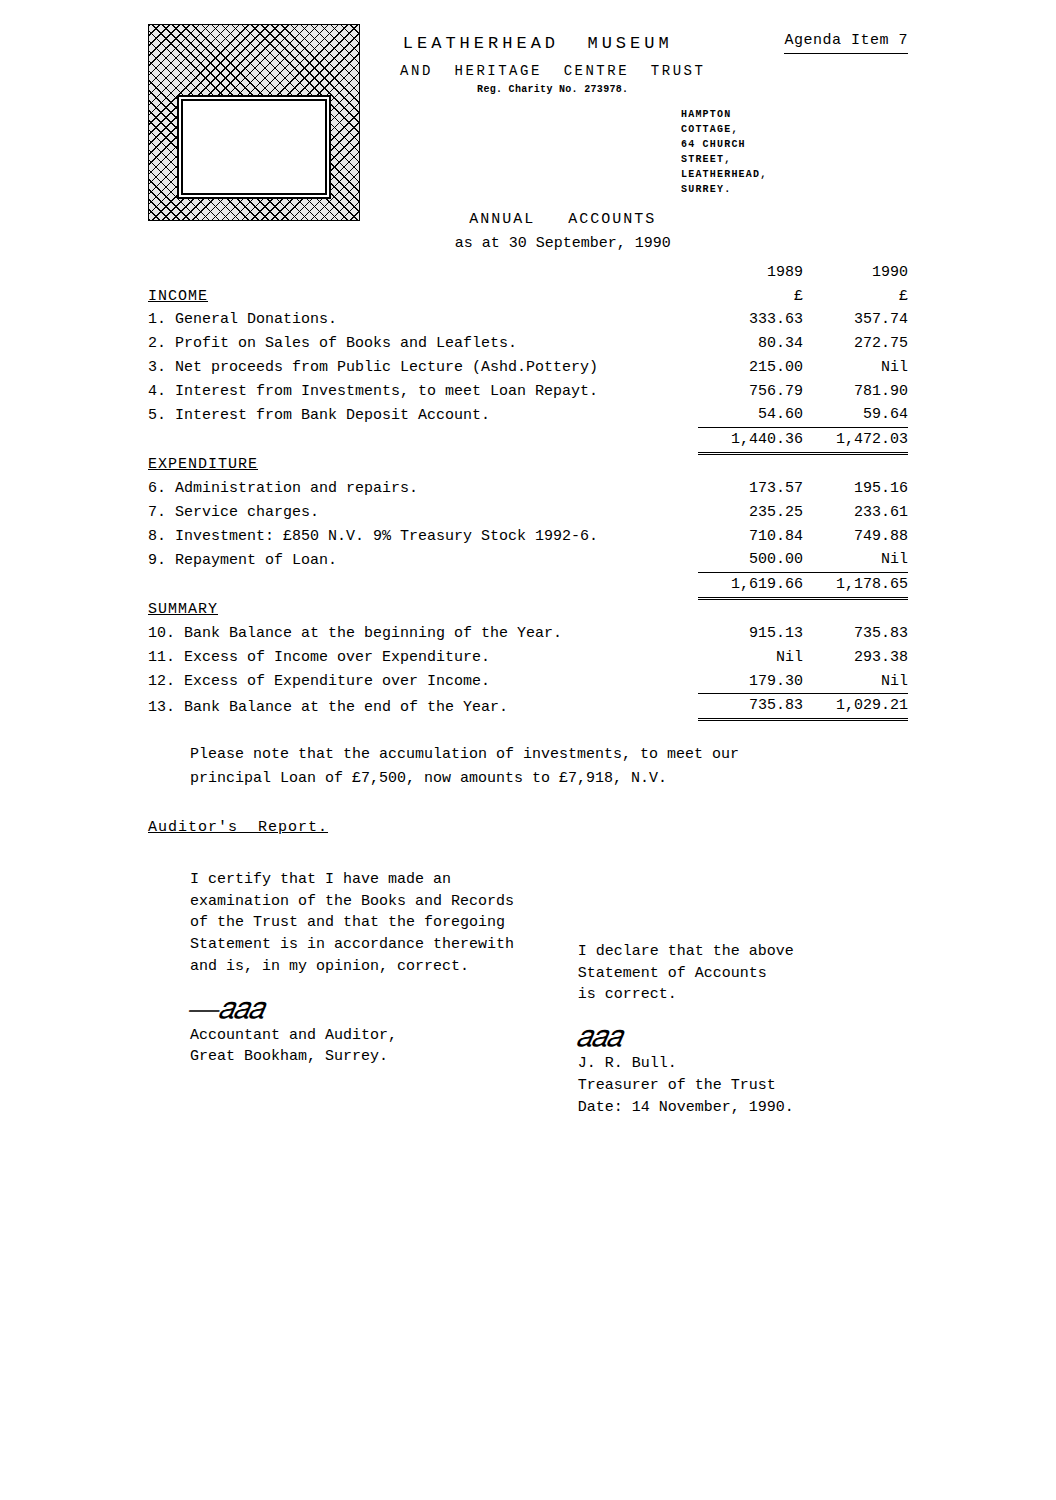Agenda Item 7
LEATHERHEAD MUSEUM
AND HERITAGE CENTRE TRUST
Reg. Charity No. 273978.
HAMPTON COTTAGE,
64 CHURCH STREET,
LEATHERHEAD,
SURREY.
ANNUAL ACCOUNTS
as at 30 September, 1990
| | 1989 | 1990 |
| --- | --- | --- |
| INCOME | £ | £ |
| 1. General Donations. | 333.63 | 357.74 |
| 2. Profit on Sales of Books and Leaflets. | 80.34 | 272.75 |
| 3. Net proceeds from Public Lecture (Ashd.Pottery) | 215.00 | Nil |
| 4. Interest from Investments, to meet Loan Repayt. | 756.79 | 781.90 |
| 5. Interest from Bank Deposit Account. | 54.60 | 59.64 |
| | 1,440.36 | 1,472.03 |
| EXPENDITURE | | |
| 6. Administration and repairs. | 173.57 | 195.16 |
| 7. Service charges. | 235.25 | 233.61 |
| 8. Investment: £850 N.V. 9% Treasury Stock 1992-6. | 710.84 | 749.88 |
| 9. Repayment of Loan. | 500.00 | Nil |
| | 1,619.66 | 1,178.65 |
| SUMMARY | | |
| 10. Bank Balance at the beginning of the Year. | 915.13 | 735.83 |
| 11. Excess of Income over Expenditure. | Nil | 293.38 |
| 12. Excess of Expenditure over Income. | 179.30 | Nil |
| 13. Bank Balance at the end of the Year. | 735.83 | 1,029.21 |
Please note that the accumulation of investments, to meet our
principal Loan of £7,500, now amounts to £7,918, N.V.
Auditor's Report.
I certify that I have made an
examination of the Books and Records
of the Trust and that the foregoing
Statement is in accordance therewith
and is, in my opinion, correct.
— 𝑎𝑎𝑎
Accountant and Auditor,
Great Bookham, Surrey.
I declare that the above
Statement of Accounts
is correct.
𝑎𝑎𝑎
J. R. Bull.
Treasurer of the Trust
Date: 14 November, 1990.